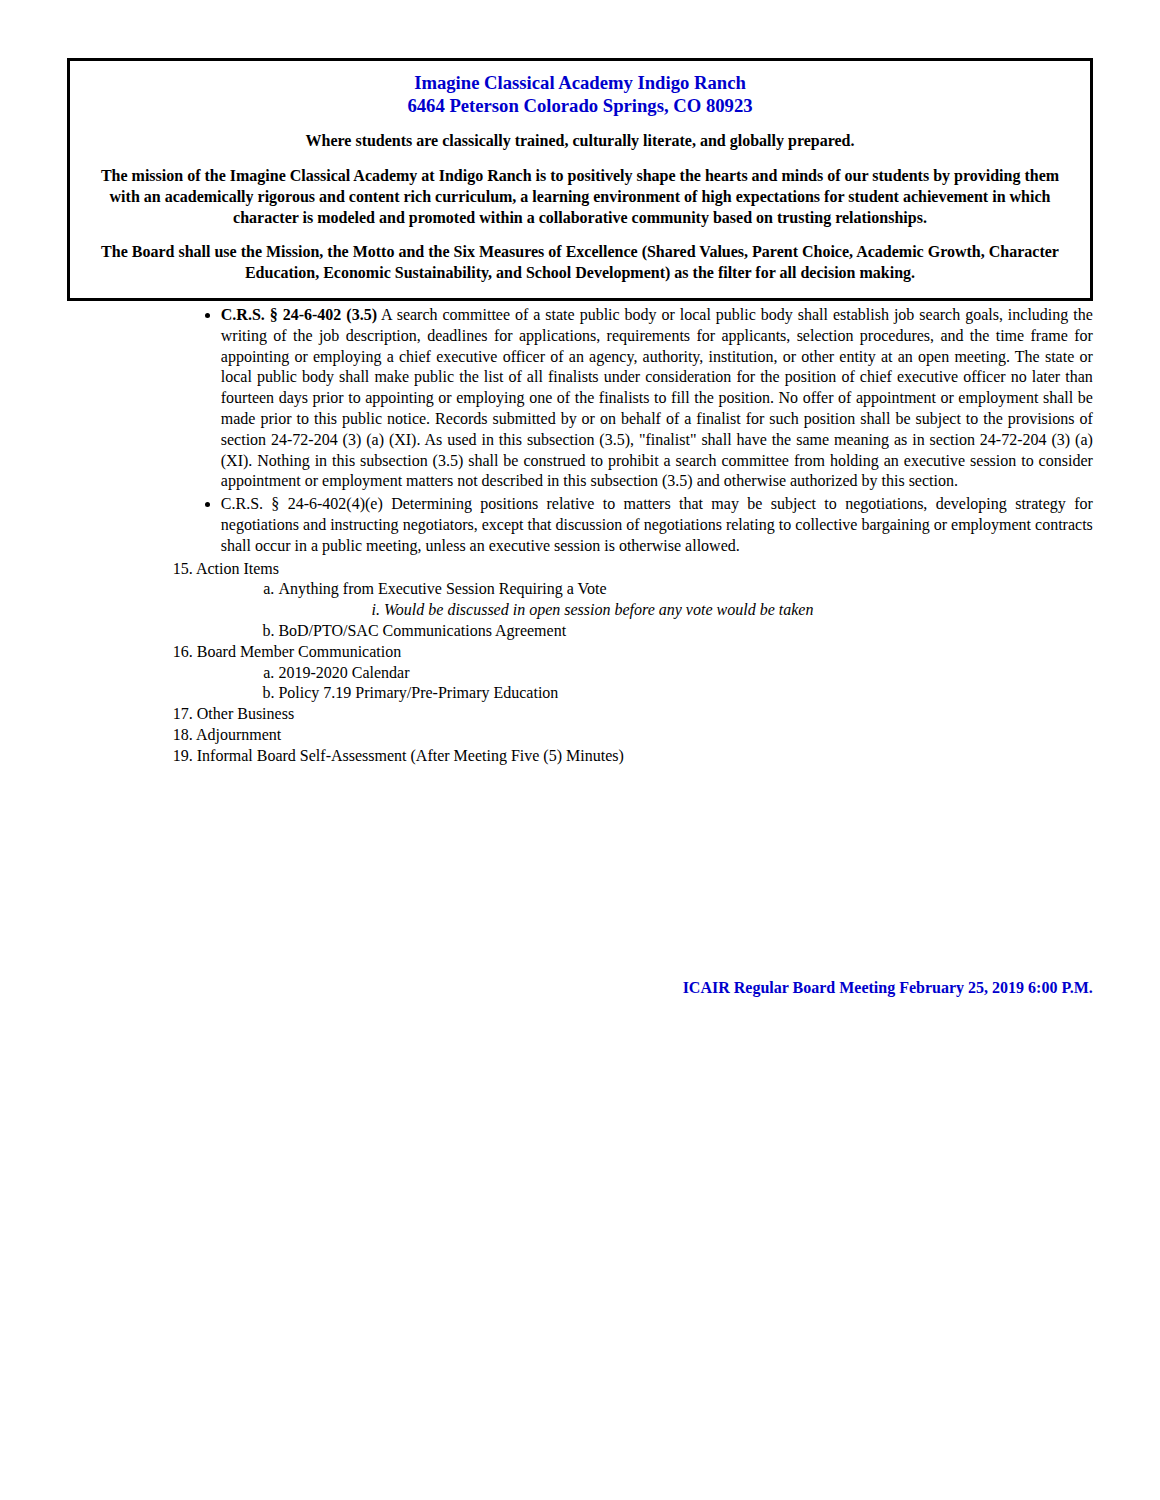Imagine Classical Academy Indigo Ranch
6464 Peterson Colorado Springs, CO 80923
Where students are classically trained, culturally literate, and globally prepared.
The mission of the Imagine Classical Academy at Indigo Ranch is to positively shape the hearts and minds of our students by providing them with an academically rigorous and content rich curriculum, a learning environment of high expectations for student achievement in which character is modeled and promoted within a collaborative community based on trusting relationships.
The Board shall use the Mission, the Motto and the Six Measures of Excellence (Shared Values, Parent Choice, Academic Growth, Character Education, Economic Sustainability, and School Development) as the filter for all decision making.
C.R.S. § 24-6-402 (3.5) A search committee of a state public body or local public body shall establish job search goals, including the writing of the job description, deadlines for applications, requirements for applicants, selection procedures, and the time frame for appointing or employing a chief executive officer of an agency, authority, institution, or other entity at an open meeting. The state or local public body shall make public the list of all finalists under consideration for the position of chief executive officer no later than fourteen days prior to appointing or employing one of the finalists to fill the position. No offer of appointment or employment shall be made prior to this public notice. Records submitted by or on behalf of a finalist for such position shall be subject to the provisions of section 24-72-204 (3) (a) (XI). As used in this subsection (3.5), "finalist" shall have the same meaning as in section 24-72-204 (3) (a) (XI). Nothing in this subsection (3.5) shall be construed to prohibit a search committee from holding an executive session to consider appointment or employment matters not described in this subsection (3.5) and otherwise authorized by this section.
C.R.S. § 24-6-402(4)(e) Determining positions relative to matters that may be subject to negotiations, developing strategy for negotiations and instructing negotiators, except that discussion of negotiations relating to collective bargaining or employment contracts shall occur in a public meeting, unless an executive session is otherwise allowed.
15. Action Items
Anything from Executive Session Requiring a Vote
Would be discussed in open session before any vote would be taken
BoD/PTO/SAC Communications Agreement
16. Board Member Communication
2019-2020 Calendar
Policy 7.19 Primary/Pre-Primary Education
17. Other Business
18. Adjournment
19. Informal Board Self-Assessment (After Meeting Five (5) Minutes)
ICAIR Regular Board Meeting February 25, 2019 6:00 P.M.